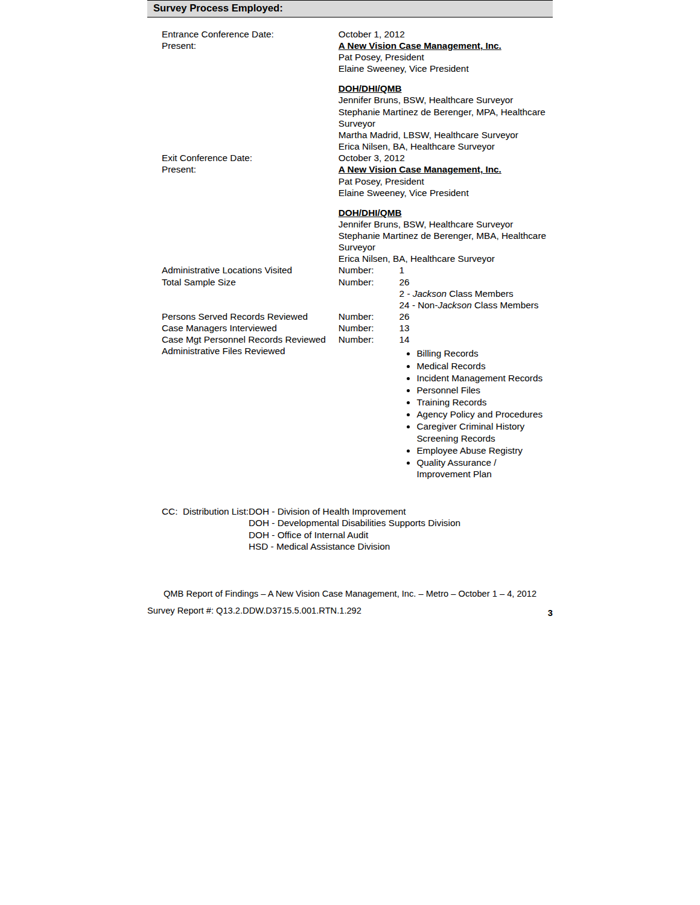Survey Process Employed:
| Entrance Conference Date: | October 1, 2012 |
| Present: | A New Vision Case Management, Inc. Pat Posey, President Elaine Sweeney, Vice President DOH/DHI/QMB Jennifer Bruns, BSW, Healthcare Surveyor Stephanie Martinez de Berenger, MPA, Healthcare Surveyor Martha Madrid, LBSW, Healthcare Surveyor Erica Nilsen, BA, Healthcare Surveyor |
| Exit Conference Date: | October 3, 2012 |
| Present: | A New Vision Case Management, Inc. Pat Posey, President Elaine Sweeney, Vice President DOH/DHI/QMB Jennifer Bruns, BSW, Healthcare Surveyor Stephanie Martinez de Berenger, MBA, Healthcare Surveyor Erica Nilsen, BA, Healthcare Surveyor |
| Administrative Locations Visited | Number: 1 |
| Total Sample Size | Number: 26 2 - Jackson Class Members 24 - Non- Jackson Class Members |
| Persons Served Records Reviewed | Number: 26 |
| Case Managers Interviewed | Number: 13 |
| Case Mgt Personnel Records Reviewed | Number: 14 |
| Administrative Files Reviewed | Billing Records Medical Records Incident Management Records Personnel Files Training Records Agency Policy and Procedures Caregiver Criminal History Screening Records Employee Abuse Registry Quality Assurance / Improvement Plan |
| CC: Distribution List: | DOH - Division of Health Improvement DOH - Developmental Disabilities Supports Division DOH - Office of Internal Audit HSD - Medical Assistance Division |
QMB Report of Findings – A New Vision Case Management, Inc. – Metro – October 1 – 4, 2012
Survey Report #: Q13.2.DDW.D3715.5.001.RTN.1.292
3